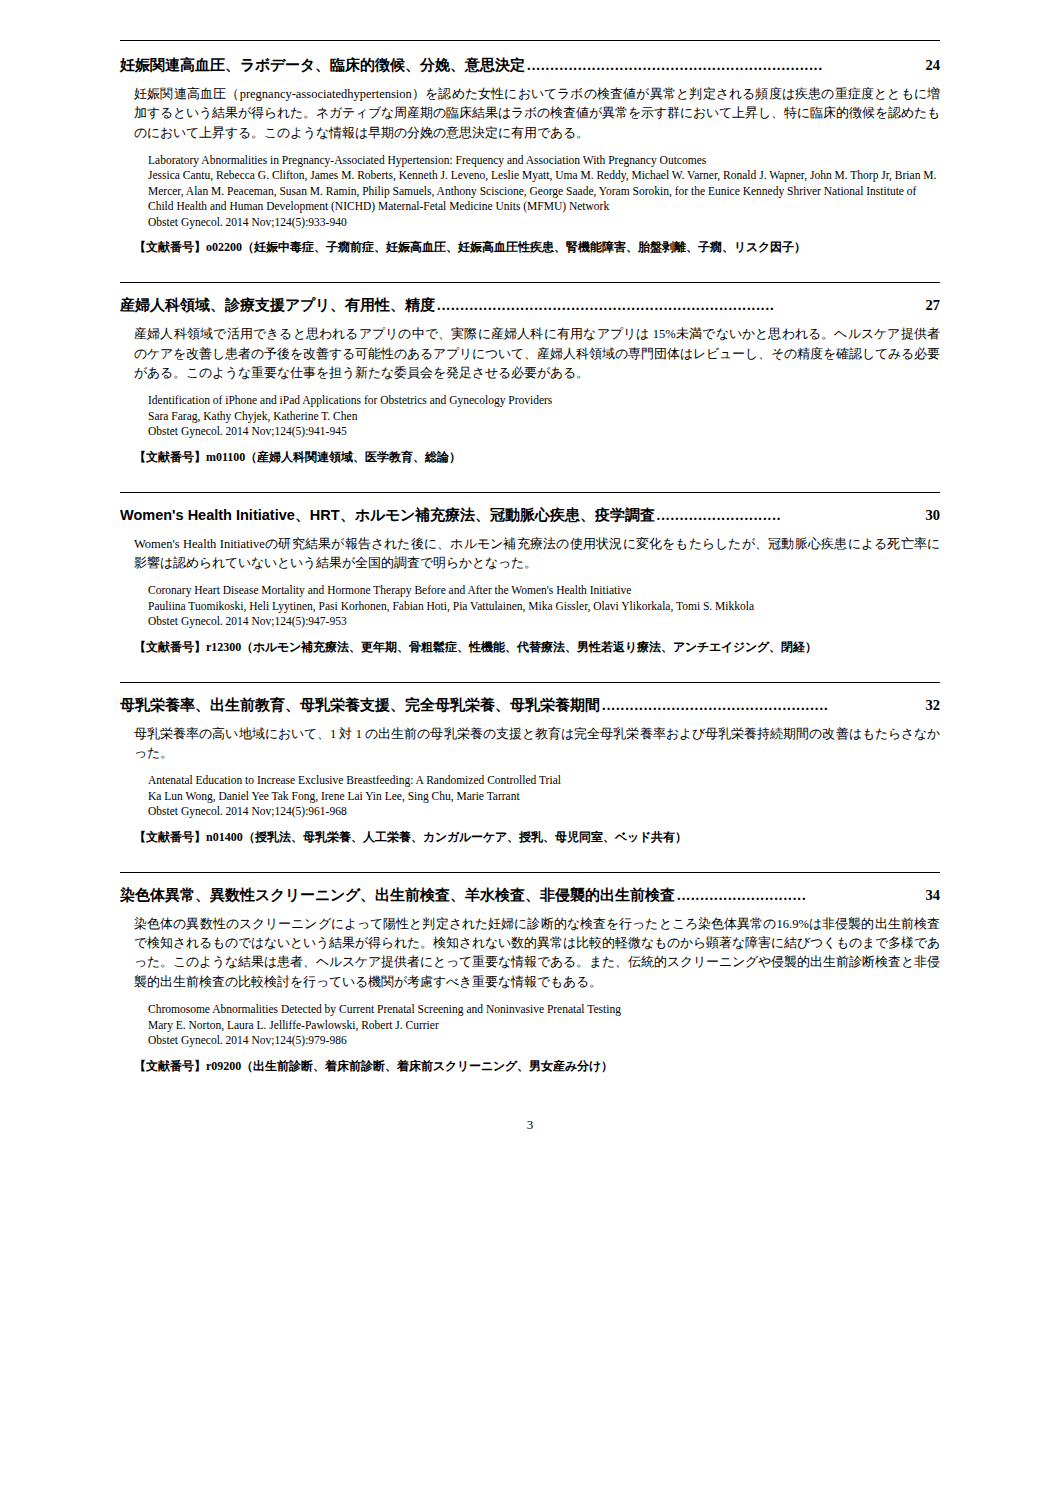妊娠関連高血圧、ラボデータ、臨床的徴候、分娩、意思決定 ................................................................ 24
妊娠関連高血圧（pregnancy-associatedhypertension）を認めた女性においてラボの検査値が異常と判定される頻度は疾患の重症度とともに増加するという結果が得られた。ネガティブな周産期の臨床結果はラボの検査値が異常を示す群において上昇し、特に臨床的徴候を認めたものにおいて上昇する。このような情報は早期の分娩の意思決定に有用である。
Laboratory Abnormalities in Pregnancy-Associated Hypertension: Frequency and Association With Pregnancy Outcomes
Jessica Cantu, Rebecca G. Clifton, James M. Roberts, Kenneth J. Leveno, Leslie Myatt, Uma M. Reddy, Michael W. Varner, Ronald J. Wapner, John M. Thorp Jr, Brian M. Mercer, Alan M. Peaceman, Susan M. Ramin, Philip Samuels, Anthony Sciscione, George Saade, Yoram Sorokin, for the Eunice Kennedy Shriver National Institute of Child Health and Human Development (NICHD) Maternal-Fetal Medicine Units (MFMU) Network
Obstet Gynecol. 2014 Nov;124(5):933-940
【文献番号】o02200（妊娠中毒症、子癇前症、妊娠高血圧、妊娠高血圧性疾患、腎機能障害、胎盤剥離、子癇、リスク因子）
産婦人科領域、診療支援アプリ、有用性、精度 ......................................................................... 27
産婦人科領域で活用できると思われるアプリの中で、実際に産婦人科に有用なアプリは 15%未満でないかと思われる。ヘルスケア提供者のケアを改善し患者の予後を改善する可能性のあるアプリについて、産婦人科領域の専門団体はレビューし、その精度を確認してみる必要がある。このような重要な仕事を担う新たな委員会を発足させる必要がある。
Identification of iPhone and iPad Applications for Obstetrics and Gynecology Providers
Sara Farag, Kathy Chyjek, Katherine T. Chen
Obstet Gynecol. 2014 Nov;124(5):941-945
【文献番号】m01100（産婦人科関連領域、医学教育、総論）
Women's Health Initiative、HRT、ホルモン補充療法、冠動脈心疾患、疫学調査 ........................... 30
Women's Health Initiativeの研究結果が報告された後に、ホルモン補充療法の使用状況に変化をもたらしたが、冠動脈心疾患による死亡率に影響は認められていないという結果が全国的調査で明らかとなった。
Coronary Heart Disease Mortality and Hormone Therapy Before and After the Women's Health Initiative
Pauliina Tuomikoski, Heli Lyytinen, Pasi Korhonen, Fabian Hoti, Pia Vattulainen, Mika Gissler, Olavi Ylikorkala, Tomi S. Mikkola
Obstet Gynecol. 2014 Nov;124(5):947-953
【文献番号】r12300（ホルモン補充療法、更年期、骨粗鬆症、性機能、代替療法、男性若返り療法、アンチエイジング、閉経）
母乳栄養率、出生前教育、母乳栄養支援、完全母乳栄養、母乳栄養期間 ................................................. 32
母乳栄養率の高い地域において、1 対 1 の出生前の母乳栄養の支援と教育は完全母乳栄養率および母乳栄養持続期間の改善はもたらさなかった。
Antenatal Education to Increase Exclusive Breastfeeding: A Randomized Controlled Trial
Ka Lun Wong, Daniel Yee Tak Fong, Irene Lai Yin Lee, Sing Chu, Marie Tarrant
Obstet Gynecol. 2014 Nov;124(5):961-968
【文献番号】n01400（授乳法、母乳栄養、人工栄養、カンガルーケア、授乳、母児同室、ベッド共有）
染色体異常、異数性スクリーニング、出生前検査、羊水検査、非侵襲的出生前検査 ............................ 34
染色体の異数性のスクリーニングによって陽性と判定された妊婦に診断的な検査を行ったところ染色体異常の16.9%は非侵襲的出生前検査で検知されるものではないという結果が得られた。検知されない数的異常は比較的軽微なものから顕著な障害に結びつくものまで多様であった。このような結果は患者、ヘルスケア提供者にとって重要な情報である。また、伝統的スクリーニングや侵襲的出生前診断検査と非侵襲的出生前検査の比較検討を行っている機関が考慮すべき重要な情報でもある。
Chromosome Abnormalities Detected by Current Prenatal Screening and Noninvasive Prenatal Testing
Mary E. Norton, Laura L. Jelliffe-Pawlowski, Robert J. Currier
Obstet Gynecol. 2014 Nov;124(5):979-986
【文献番号】r09200（出生前診断、着床前診断、着床前スクリーニング、男女産み分け）
3